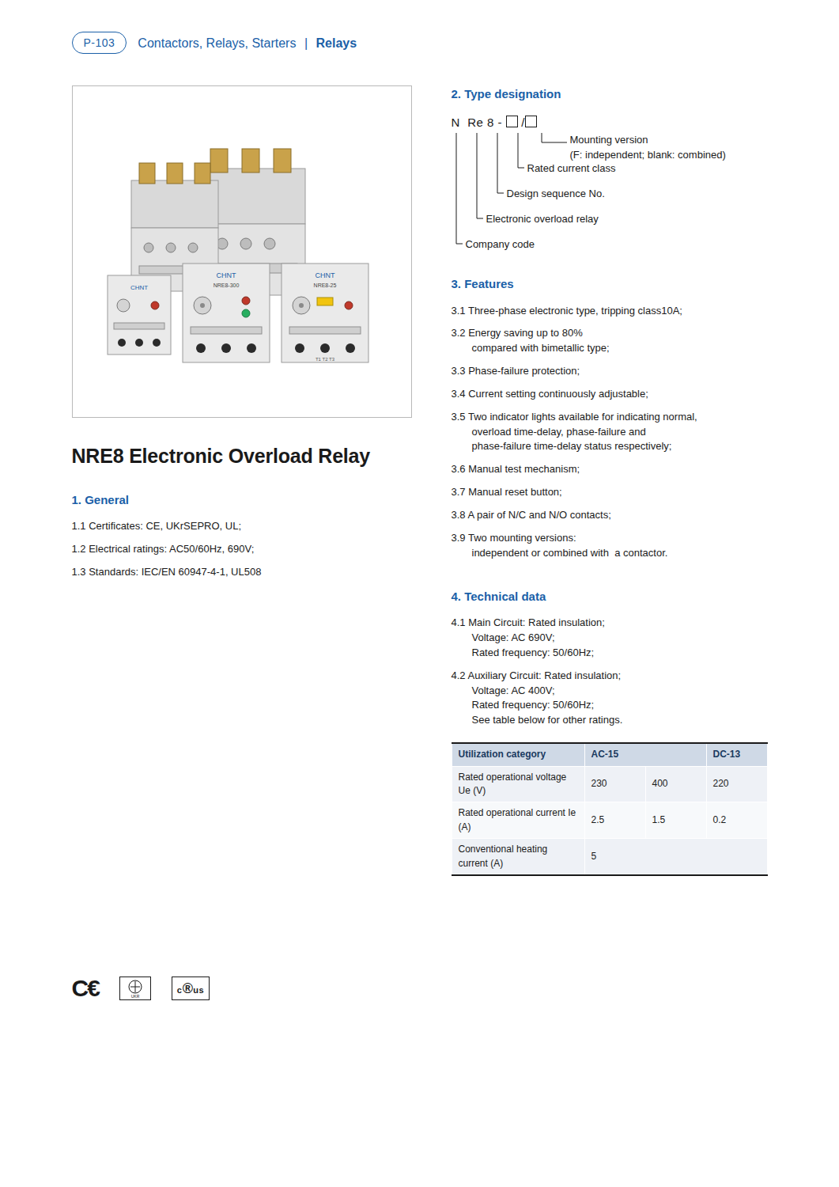P-103 Contactors, Relays, Starters | Relays
CHNT CHNT CHNT NRE8-300 CHNT NRE8-25 T1 T2 T3
NRE8 Electronic Overload Relay
1. General
1.1 Certificates: CE, UKrSEPRO, UL;
1.2 Electrical ratings: AC50/60Hz, 690V;
1.3 Standards: IEC/EN 60947-4-1, UL508
2. Type designation
N Re 8 - /
Mounting version (F: independent; blank: combined) Rated current class Design sequence No. Electronic overload relay Company code
3. Features
3.1 Three-phase electronic type, tripping class10A;
3.2 Energy saving up to 80%compared with bimetallic type;
3.3 Phase-failure protection;
3.4 Current setting continuously adjustable;
3.5 Two indicator lights available for indicating normal,overload time-delay, phase-failure and phase-failure time-delay status respectively;
3.6 Manual test mechanism;
3.7 Manual reset button;
3.8 A pair of N/C and N/O contacts;
3.9 Two mounting versions:independent or combined with a contactor.
4. Technical data
4.1 Main Circuit: Rated insulation;Voltage: AC 690V; Rated frequency: 50/60Hz;
4.2 Auxiliary Circuit: Rated insulation;Voltage: AC 400V; Rated frequency: 50/60Hz; See table below for other ratings.
| Utilization category | AC-15 | DC-13 |
| --- | --- | --- |
| Rated operational voltage Ue (V) | 230 | 400 | 220 |
| Rated operational current Ie (A) | 2.5 | 1.5 | 0.2 |
| Conventional heating current (A) | 5 |
C€ UKR c®us